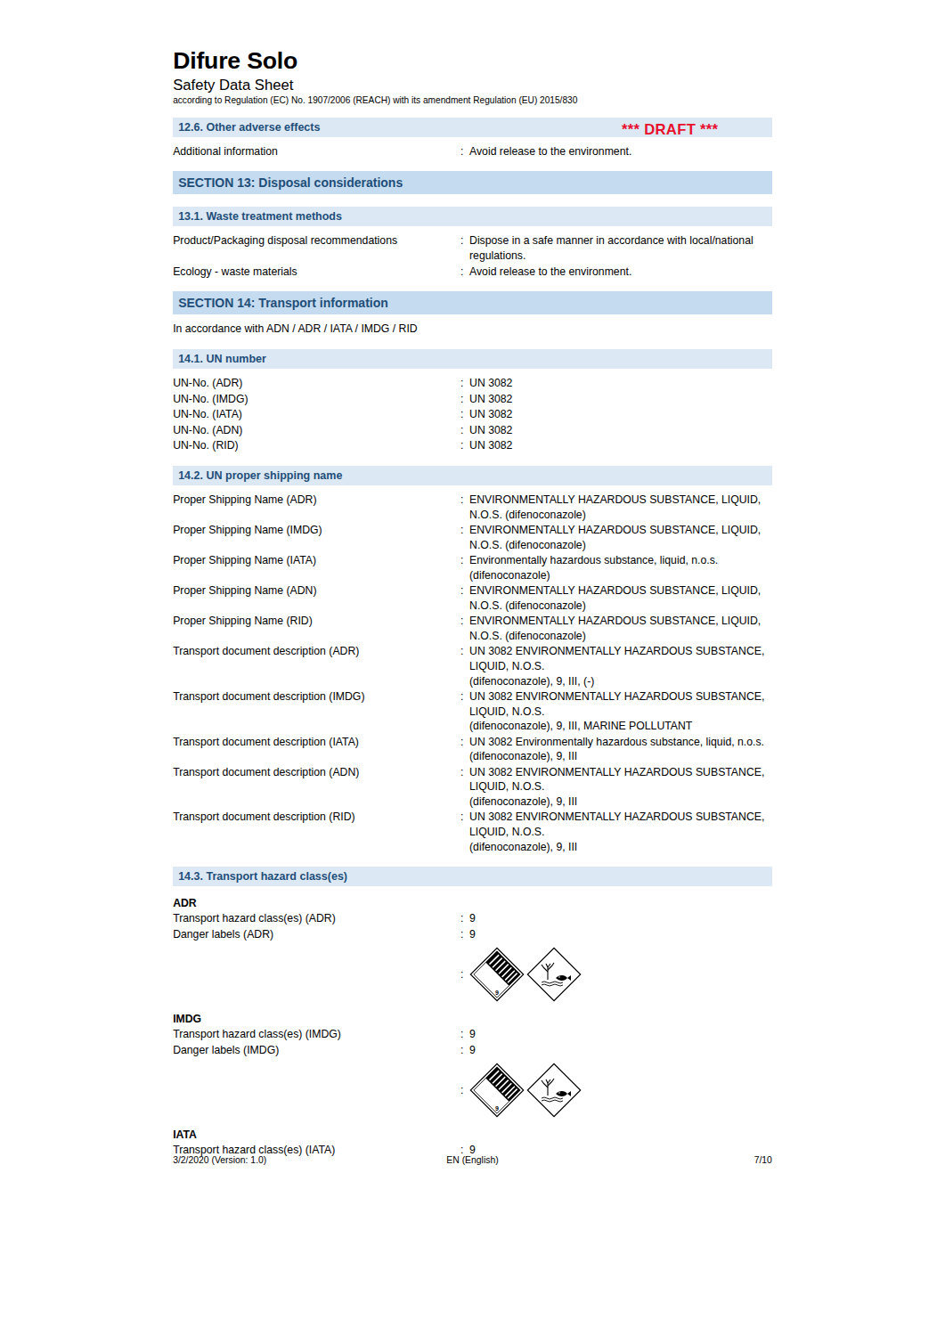Difure Solo
Safety Data Sheet
according to Regulation (EC) No. 1907/2006 (REACH) with its amendment Regulation (EU) 2015/830
*** DRAFT ***
12.6. Other adverse effects
Additional information
:
Avoid release to the environment.
SECTION 13: Disposal considerations
13.1. Waste treatment methods
Product/Packaging disposal recommendations
:
Dispose in a safe manner in accordance with local/national regulations.
Ecology - waste materials
:
Avoid release to the environment.
SECTION 14: Transport information
In accordance with ADN / ADR / IATA / IMDG / RID
14.1. UN number
UN-No. (ADR)
:
UN 3082
UN-No. (IMDG)
:
UN 3082
UN-No. (IATA)
:
UN 3082
UN-No. (ADN)
:
UN 3082
UN-No. (RID)
:
UN 3082
14.2. UN proper shipping name
Proper Shipping Name (ADR)
:
ENVIRONMENTALLY HAZARDOUS SUBSTANCE, LIQUID, N.O.S. (difenoconazole)
Proper Shipping Name (IMDG)
:
ENVIRONMENTALLY HAZARDOUS SUBSTANCE, LIQUID, N.O.S. (difenoconazole)
Proper Shipping Name (IATA)
:
Environmentally hazardous substance, liquid, n.o.s. (difenoconazole)
Proper Shipping Name (ADN)
:
ENVIRONMENTALLY HAZARDOUS SUBSTANCE, LIQUID, N.O.S. (difenoconazole)
Proper Shipping Name (RID)
:
ENVIRONMENTALLY HAZARDOUS SUBSTANCE, LIQUID, N.O.S. (difenoconazole)
Transport document description (ADR)
:
UN 3082 ENVIRONMENTALLY HAZARDOUS SUBSTANCE, LIQUID, N.O.S.
(difenoconazole), 9, III, (-)
Transport document description (IMDG)
:
UN 3082 ENVIRONMENTALLY HAZARDOUS SUBSTANCE, LIQUID, N.O.S.
(difenoconazole), 9, III, MARINE POLLUTANT
Transport document description (IATA)
:
UN 3082 Environmentally hazardous substance, liquid, n.o.s. (difenoconazole), 9, III
Transport document description (ADN)
:
UN 3082 ENVIRONMENTALLY HAZARDOUS SUBSTANCE, LIQUID, N.O.S.
(difenoconazole), 9, III
Transport document description (RID)
:
UN 3082 ENVIRONMENTALLY HAZARDOUS SUBSTANCE, LIQUID, N.O.S.
(difenoconazole), 9, III
14.3. Transport hazard class(es)
ADR
Transport hazard class(es) (ADR)
:
9
Danger labels (ADR)
:
9
:
9
IMDG
Transport hazard class(es) (IMDG)
:
9
Danger labels (IMDG)
:
9
:
9
IATA
Transport hazard class(es) (IATA)
:
9
3/2/2020 (Version: 1.0)
EN (English)
7/10